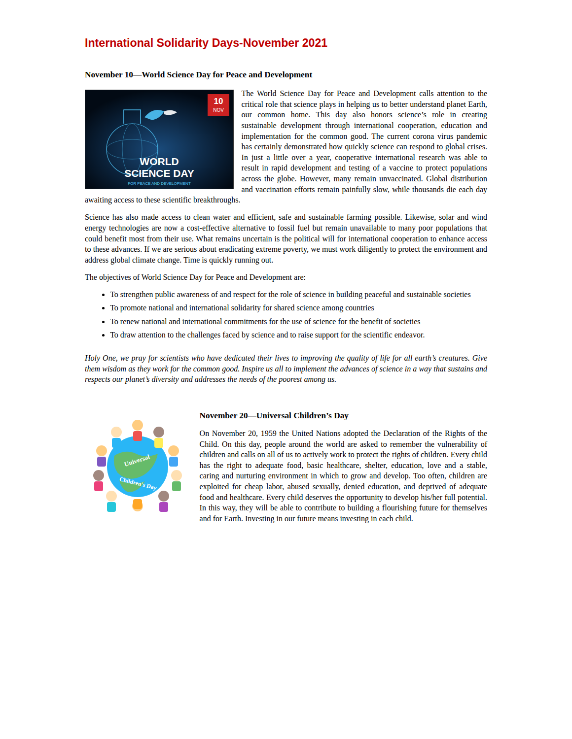International Solidarity Days-November 2021
November 10—World Science Day for Peace and Development
The World Science Day for Peace and Development calls attention to the critical role that science plays in helping us to better understand planet Earth, our common home. This day also honors science’s role in creating sustainable development through international cooperation, education and implementation for the common good. The current corona virus pandemic has certainly demonstrated how quickly science can respond to global crises. In just a little over a year, cooperative international research was able to result in rapid development and testing of a vaccine to protect populations across the globe. However, many remain unvaccinated. Global distribution and vaccination efforts remain painfully slow, while thousands die each day awaiting access to these scientific breakthroughs.
Science has also made access to clean water and efficient, safe and sustainable farming possible. Likewise, solar and wind energy technologies are now a cost-effective alternative to fossil fuel but remain unavailable to many poor populations that could benefit most from their use. What remains uncertain is the political will for international cooperation to enhance access to these advances. If we are serious about eradicating extreme poverty, we must work diligently to protect the environment and address global climate change. Time is quickly running out.
The objectives of World Science Day for Peace and Development are:
To strengthen public awareness of and respect for the role of science in building peaceful and sustainable societies
To promote national and international solidarity for shared science among countries
To renew national and international commitments for the use of science for the benefit of societies
To draw attention to the challenges faced by science and to raise support for the scientific endeavor.
Holy One, we pray for scientists who have dedicated their lives to improving the quality of life for all earth’s creatures. Give them wisdom as they work for the common good. Inspire us all to implement the advances of science in a way that sustains and respects our planet’s diversity and addresses the needs of the poorest among us.
November 20—Universal Children’s Day
On November 20, 1959 the United Nations adopted the Declaration of the Rights of the Child. On this day, people around the world are asked to remember the vulnerability of children and calls on all of us to actively work to protect the rights of children. Every child has the right to adequate food, basic healthcare, shelter, education, love and a stable, caring and nurturing environment in which to grow and develop. Too often, children are exploited for cheap labor, abused sexually, denied education, and deprived of adequate food and healthcare. Every child deserves the opportunity to develop his/her full potential. In this way, they will be able to contribute to building a flourishing future for themselves and for Earth. Investing in our future means investing in each child.